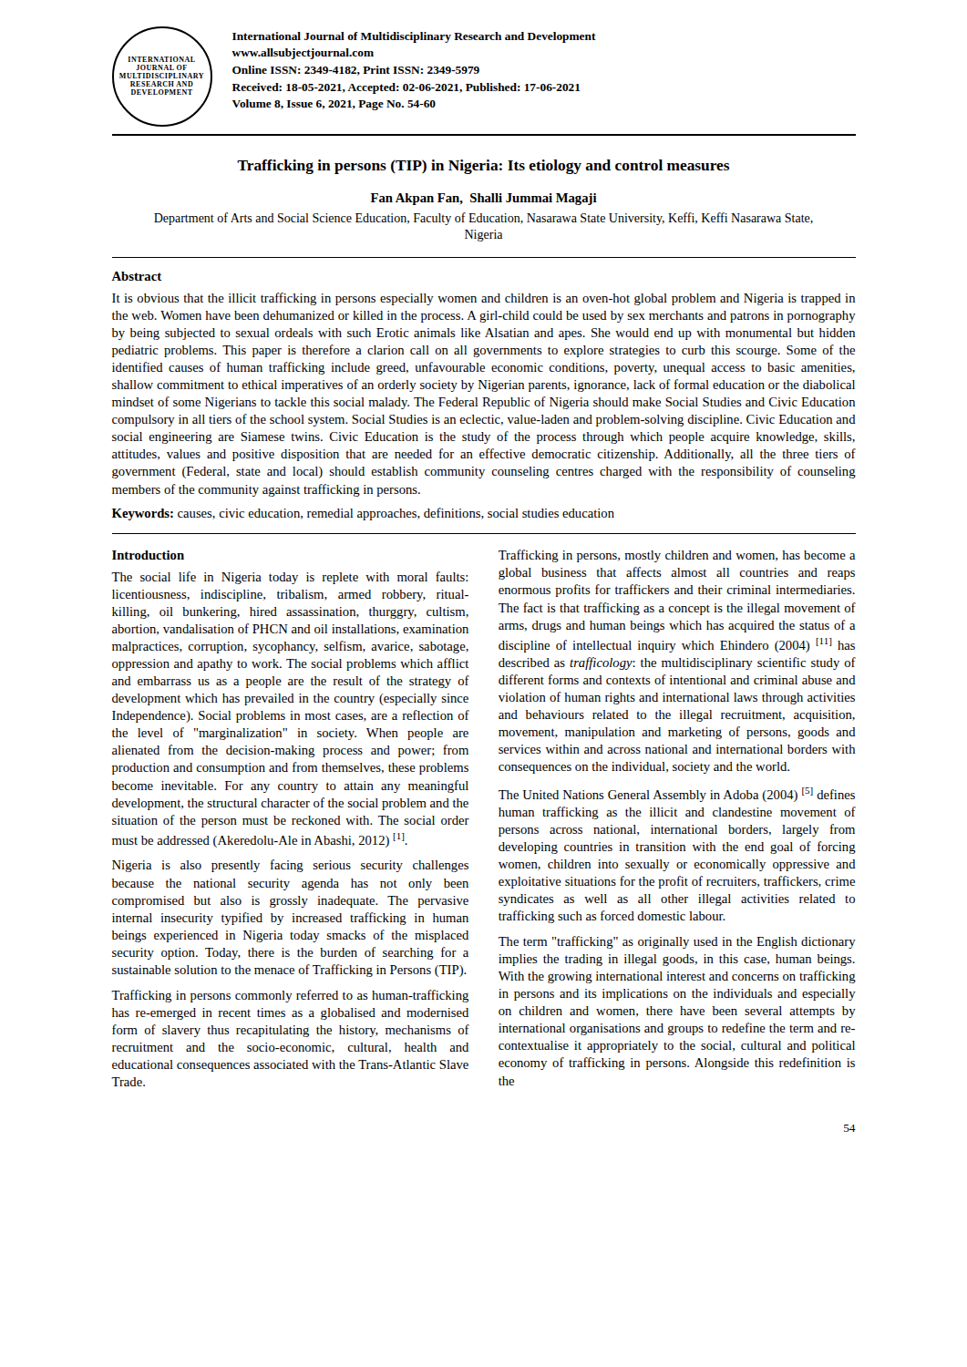INTERNATIONAL JOURNAL OF MULTIDISCIPLINARY RESEARCH AND DEVELOPMENT
International Journal of Multidisciplinary Research and Development
www.allsubjectjournal.com
Online ISSN: 2349-4182, Print ISSN: 2349-5979
Received: 18-05-2021, Accepted: 02-06-2021, Published: 17-06-2021
Volume 8, Issue 6, 2021, Page No. 54-60
Trafficking in persons (TIP) in Nigeria: Its etiology and control measures
Fan Akpan Fan, Shalli Jummai Magaji
Department of Arts and Social Science Education, Faculty of Education, Nasarawa State University, Keffi, Keffi Nasarawa State, Nigeria
Abstract
It is obvious that the illicit trafficking in persons especially women and children is an oven-hot global problem and Nigeria is trapped in the web. Women have been dehumanized or killed in the process. A girl-child could be used by sex merchants and patrons in pornography by being subjected to sexual ordeals with such Erotic animals like Alsatian and apes. She would end up with monumental but hidden pediatric problems. This paper is therefore a clarion call on all governments to explore strategies to curb this scourge. Some of the identified causes of human trafficking include greed, unfavourable economic conditions, poverty, unequal access to basic amenities, shallow commitment to ethical imperatives of an orderly society by Nigerian parents, ignorance, lack of formal education or the diabolical mindset of some Nigerians to tackle this social malady. The Federal Republic of Nigeria should make Social Studies and Civic Education compulsory in all tiers of the school system. Social Studies is an eclectic, value-laden and problem-solving discipline. Civic Education and social engineering are Siamese twins. Civic Education is the study of the process through which people acquire knowledge, skills, attitudes, values and positive disposition that are needed for an effective democratic citizenship. Additionally, all the three tiers of government (Federal, state and local) should establish community counseling centres charged with the responsibility of counseling members of the community against trafficking in persons.
Keywords: causes, civic education, remedial approaches, definitions, social studies education
Introduction
The social life in Nigeria today is replete with moral faults: licentiousness, indiscipline, tribalism, armed robbery, ritual-killing, oil bunkering, hired assassination, thurggry, cultism, abortion, vandalisation of PHCN and oil installations, examination malpractices, corruption, sycophancy, selfism, avarice, sabotage, oppression and apathy to work. The social problems which afflict and embarrass us as a people are the result of the strategy of development which has prevailed in the country (especially since Independence). Social problems in most cases, are a reflection of the level of "marginalization" in society. When people are alienated from the decision-making process and power; from production and consumption and from themselves, these problems become inevitable. For any country to attain any meaningful development, the structural character of the social problem and the situation of the person must be reckoned with. The social order must be addressed (Akeredolu-Ale in Abashi, 2012) [1].
Nigeria is also presently facing serious security challenges because the national security agenda has not only been compromised but also is grossly inadequate. The pervasive internal insecurity typified by increased trafficking in human beings experienced in Nigeria today smacks of the misplaced security option. Today, there is the burden of searching for a sustainable solution to the menace of Trafficking in Persons (TIP).
Trafficking in persons commonly referred to as human-trafficking has re-emerged in recent times as a globalised and modernised form of slavery thus recapitulating the history, mechanisms of recruitment and the socio-economic, cultural, health and educational consequences associated with the Trans-Atlantic Slave Trade.
Trafficking in persons, mostly children and women, has become a global business that affects almost all countries and reaps enormous profits for traffickers and their criminal intermediaries. The fact is that trafficking as a concept is the illegal movement of arms, drugs and human beings which has acquired the status of a discipline of intellectual inquiry which Ehindero (2004) [11] has described as trafficology: the multidisciplinary scientific study of different forms and contexts of intentional and criminal abuse and violation of human rights and international laws through activities and behaviours related to the illegal recruitment, acquisition, movement, manipulation and marketing of persons, goods and services within and across national and international borders with consequences on the individual, society and the world.
The United Nations General Assembly in Adoba (2004) [5] defines human trafficking as the illicit and clandestine movement of persons across national, international borders, largely from developing countries in transition with the end goal of forcing women, children into sexually or economically oppressive and exploitative situations for the profit of recruiters, traffickers, crime syndicates as well as all other illegal activities related to trafficking such as forced domestic labour.
The term "trafficking" as originally used in the English dictionary implies the trading in illegal goods, in this case, human beings. With the growing international interest and concerns on trafficking in persons and its implications on the individuals and especially on children and women, there have been several attempts by international organisations and groups to redefine the term and re-contextualise it appropriately to the social, cultural and political economy of trafficking in persons. Alongside this redefinition is the
54